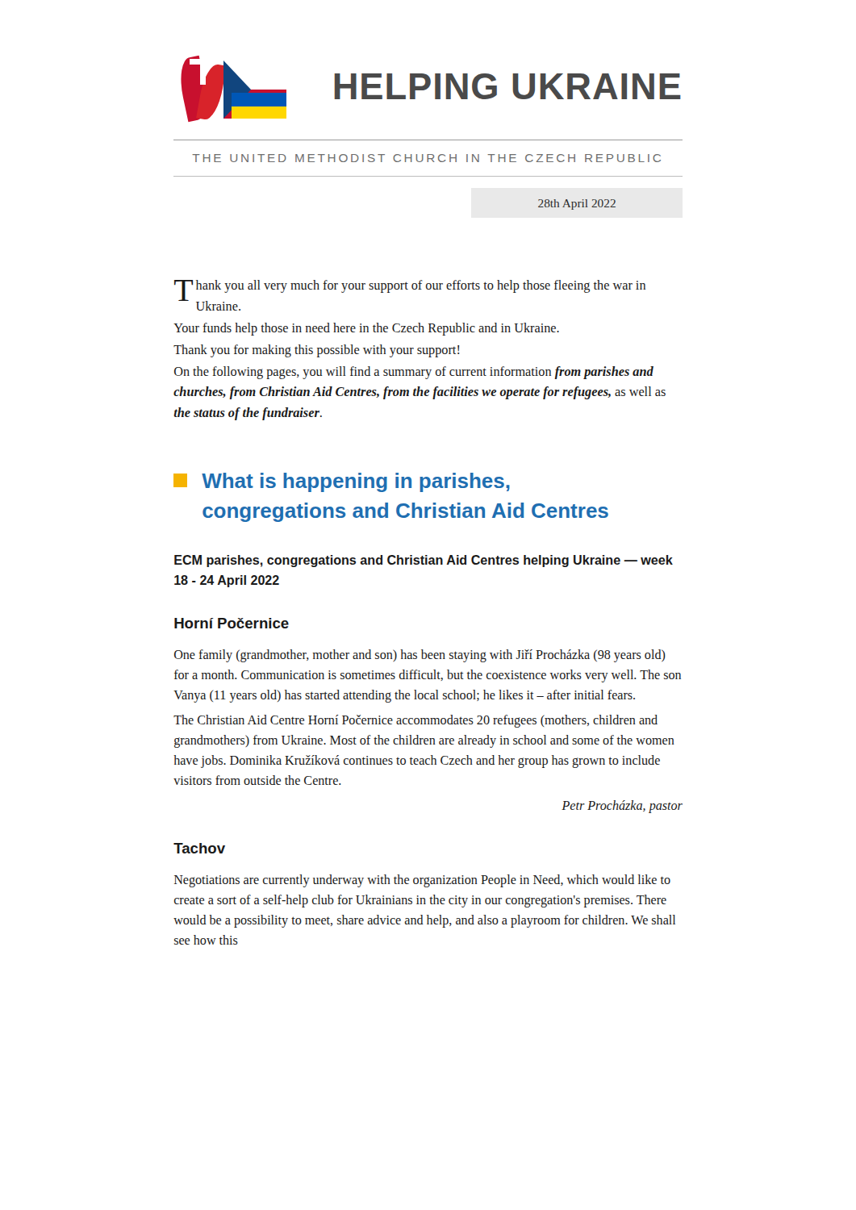HELPING UKRAINE
The United Methodist Church in the Czech Republic
28th April 2022
Thank you all very much for your support of our efforts to help those fleeing the war in Ukraine.
Your funds help those in need here in the Czech Republic and in Ukraine.
Thank you for making this possible with your support!
On the following pages, you will find a summary of current information from parishes and churches, from Christian Aid Centres, from the facilities we operate for refugees, as well as the status of the fundraiser.
What is happening in parishes, congregations and Christian Aid Centres
ECM parishes, congregations and Christian Aid Centres helping Ukraine — week 18 - 24 April 2022
Horní Počernice
One family (grandmother, mother and son) has been staying with Jiří Procházka (98 years old) for a month. Communication is sometimes difficult, but the coexistence works very well. The son Vanya (11 years old) has started attending the local school; he likes it – after initial fears.
The Christian Aid Centre Horní Počernice accommodates 20 refugees (mothers, children and grandmothers) from Ukraine. Most of the children are already in school and some of the women have jobs. Dominika Kružíková continues to teach Czech and her group has grown to include visitors from outside the Centre.
Petr Procházka, pastor
Tachov
Negotiations are currently underway with the organization People in Need, which would like to create a sort of a self-help club for Ukrainians in the city in our congregation's premises. There would be a possibility to meet, share advice and help, and also a playroom for children. We shall see how this